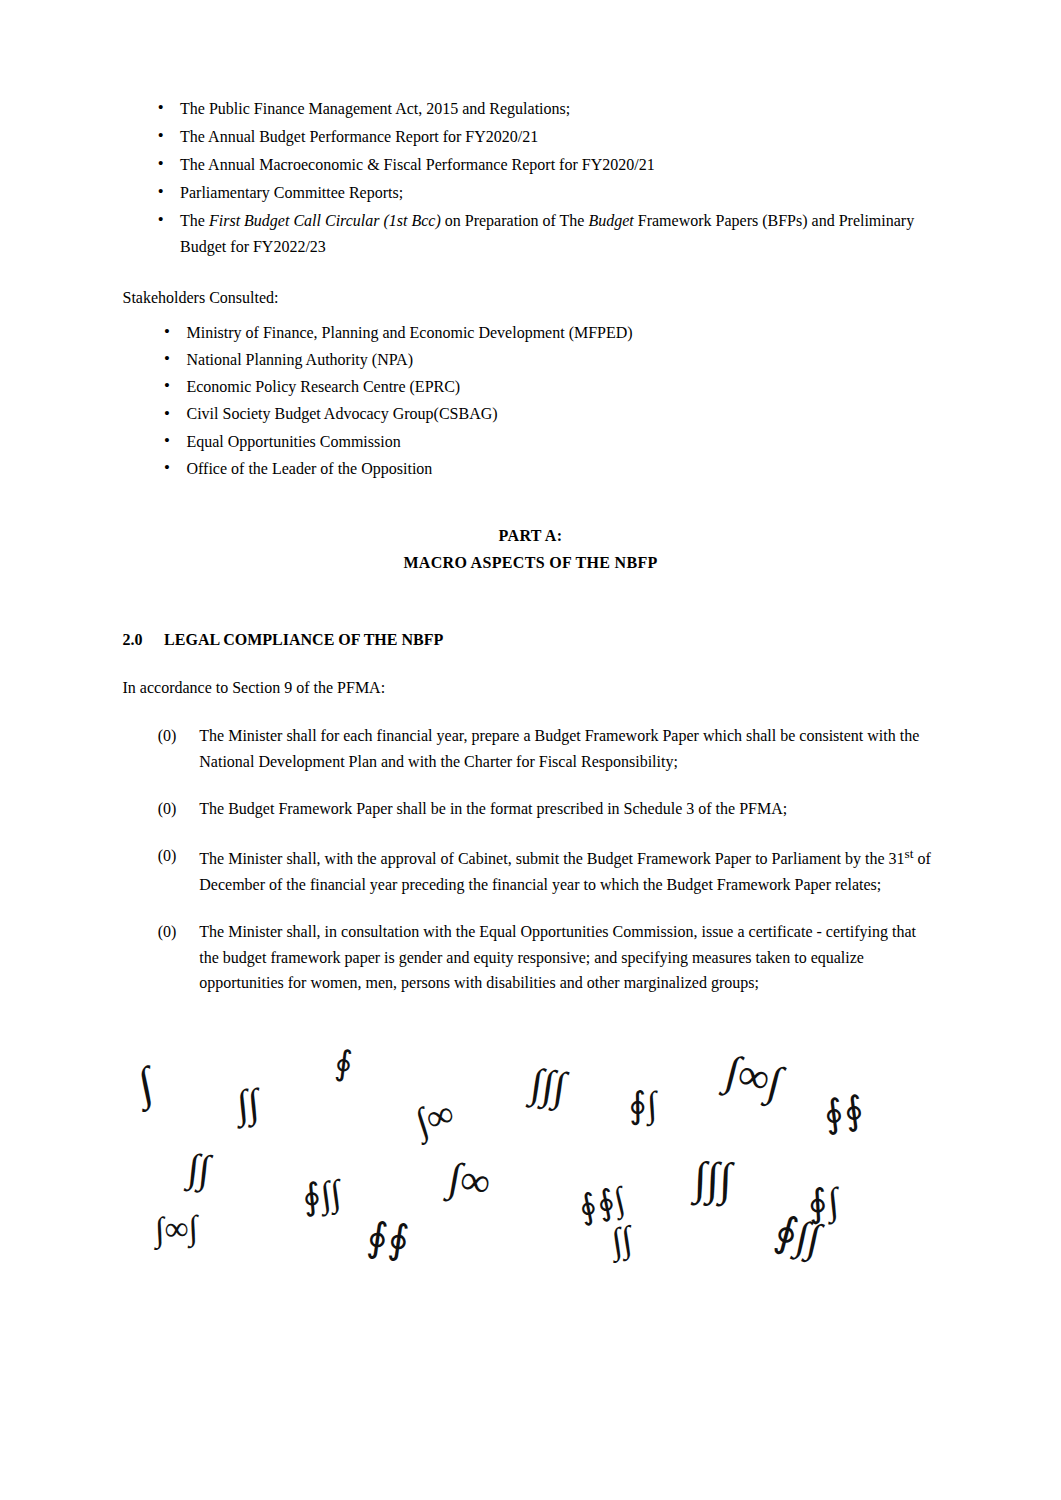The Public Finance Management Act, 2015 and Regulations;
The Annual Budget Performance Report for FY2020/21
The Annual Macroeconomic & Fiscal Performance Report for FY2020/21
Parliamentary Committee Reports;
The First Budget Call Circular (1st Bcc) on Preparation of The Budget Framework Papers (BFPs) and Preliminary Budget for FY2022/23
Stakeholders Consulted:
Ministry of Finance, Planning and Economic Development (MFPED)
National Planning Authority (NPA)
Economic Policy Research Centre (EPRC)
Civil Society Budget Advocacy Group(CSBAG)
Equal Opportunities Commission
Office of the Leader of the Opposition
PART A:
MACRO ASPECTS OF THE NBFP
2.0 LEGAL COMPLIANCE OF THE NBFP
In accordance to Section 9 of the PFMA:
The Minister shall for each financial year, prepare a Budget Framework Paper which shall be consistent with the National Development Plan and with the Charter for Fiscal Responsibility;
The Budget Framework Paper shall be in the format prescribed in Schedule 3 of the PFMA;
The Minister shall, with the approval of Cabinet, submit the Budget Framework Paper to Parliament by the 31st of December of the financial year preceding the financial year to which the Budget Framework Paper relates;
The Minister shall, in consultation with the Equal Opportunities Commission, issue a certificate - certifying that the budget framework paper is gender and equity responsive; and specifying measures taken to equalize opportunities for women, men, persons with disabilities and other marginalized groups;
∫ ∫∫ ∮ ∫∞ ∫∫∫ ∮∫ ∫∞∫ ∮∮ ∫∫ ∮∫∫ ∫∞ ∮∮∫ ∫∫∫ ∮∫ ∫∞∫ ∮∮ ∫∫ ∮∫∫